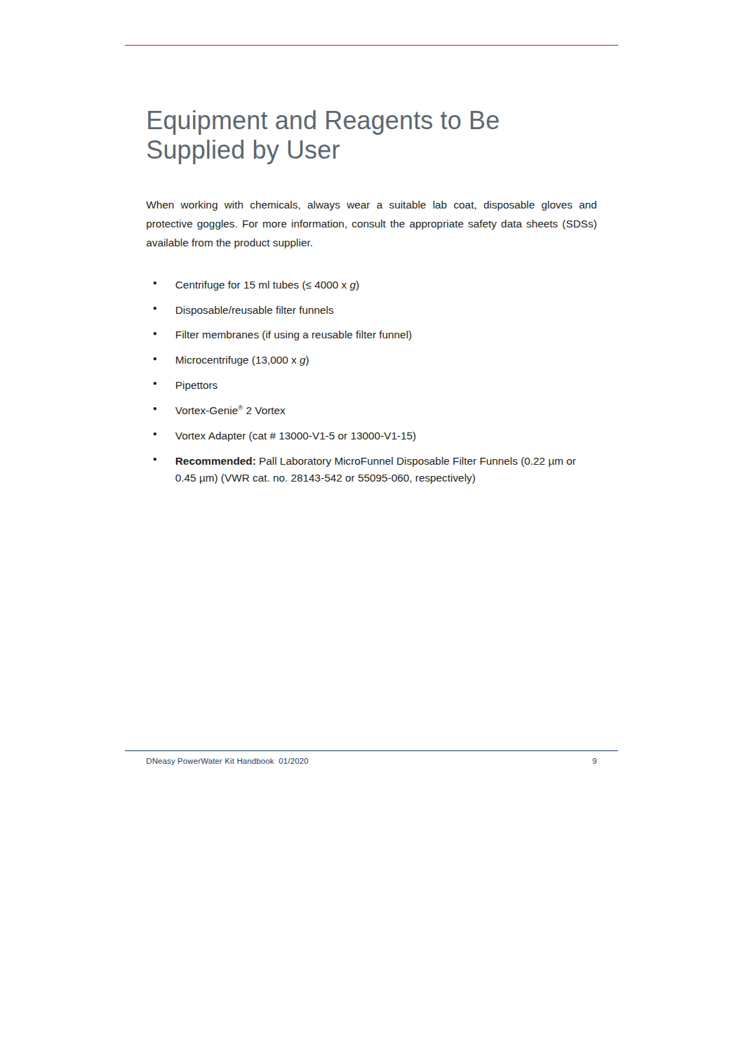Equipment and Reagents to Be Supplied by User
When working with chemicals, always wear a suitable lab coat, disposable gloves and protective goggles. For more information, consult the appropriate safety data sheets (SDSs) available from the product supplier.
Centrifuge for 15 ml tubes (≤ 4000 x g)
Disposable/reusable filter funnels
Filter membranes (if using a reusable filter funnel)
Microcentrifuge (13,000 x g)
Pipettors
Vortex-Genie® 2 Vortex
Vortex Adapter (cat # 13000-V1-5 or 13000-V1-15)
Recommended: Pall Laboratory MicroFunnel Disposable Filter Funnels (0.22 µm or 0.45 µm) (VWR cat. no. 28143-542 or 55095-060, respectively)
DNeasy PowerWater Kit Handbook 01/2020
9